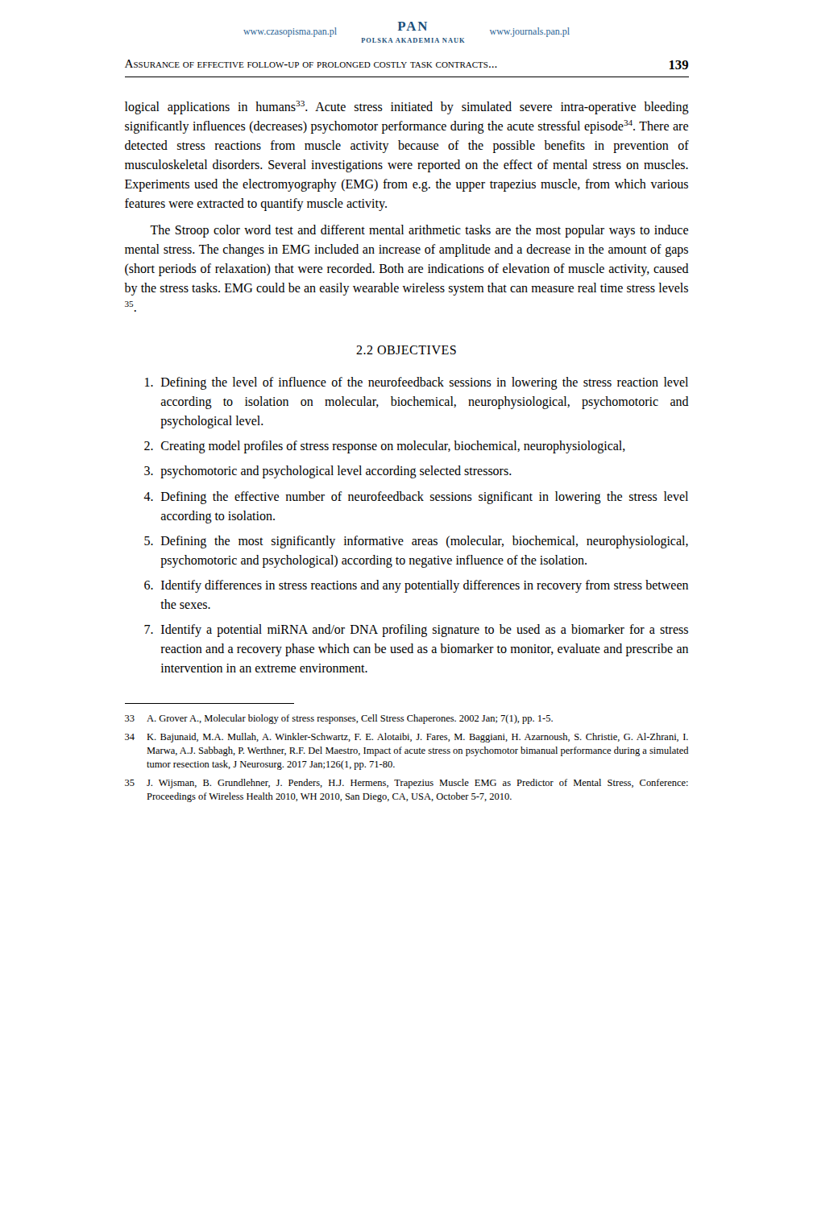www.czasopisma.pan.pl PANPOLSKA AKADEMIA NAUK www.journals.pan.pl
Assurance of effective follow-up of prolonged costly task contracts... 139
logical applications in humans33. Acute stress initiated by simulated severe intra-operative bleeding significantly influences (decreases) psychomotor performance during the acute stressful episode34. There are detected stress reactions from muscle activity because of the possible benefits in prevention of musculoskeletal disorders. Several investigations were reported on the effect of mental stress on muscles. Experiments used the electromyography (EMG) from e.g. the upper trapezius muscle, from which various features were extracted to quantify muscle activity.
The Stroop color word test and different mental arithmetic tasks are the most popular ways to induce mental stress. The changes in EMG included an increase of amplitude and a decrease in the amount of gaps (short periods of relaxation) that were recorded. Both are indications of elevation of muscle activity, caused by the stress tasks. EMG could be an easily wearable wireless system that can measure real time stress levels 35.
2.2 OBJECTIVES
Defining the level of influence of the neurofeedback sessions in lowering the stress reaction level according to isolation on molecular, biochemical, neurophysiological, psychomotoric and psychological level.
Creating model profiles of stress response on molecular, biochemical, neurophysiological,
psychomotoric and psychological level according selected stressors.
Defining the effective number of neurofeedback sessions significant in lowering the stress level according to isolation.
Defining the most significantly informative areas (molecular, biochemical, neurophysiological, psychomotoric and psychological) according to negative influence of the isolation.
Identify differences in stress reactions and any potentially differences in recovery from stress between the sexes.
Identify a potential miRNA and/or DNA profiling signature to be used as a biomarker for a stress reaction and a recovery phase which can be used as a biomarker to monitor, evaluate and prescribe an intervention in an extreme environment.
33 A. Grover A., Molecular biology of stress responses, Cell Stress Chaperones. 2002 Jan; 7(1), pp. 1-5.
34 K. Bajunaid, M.A. Mullah, A. Winkler-Schwartz, F. E. Alotaibi, J. Fares, M. Baggiani, H. Azarnoush, S. Christie, G. Al-Zhrani, I. Marwa, A.J. Sabbagh, P. Werthner, R.F. Del Maestro, Impact of acute stress on psychomotor bimanual performance during a simulated tumor resection task, J Neurosurg. 2017 Jan;126(1, pp. 71-80.
35 J. Wijsman, B. Grundlehner, J. Penders, H.J. Hermens, Trapezius Muscle EMG as Predictor of Mental Stress, Conference: Proceedings of Wireless Health 2010, WH 2010, San Diego, CA, USA, October 5-7, 2010.